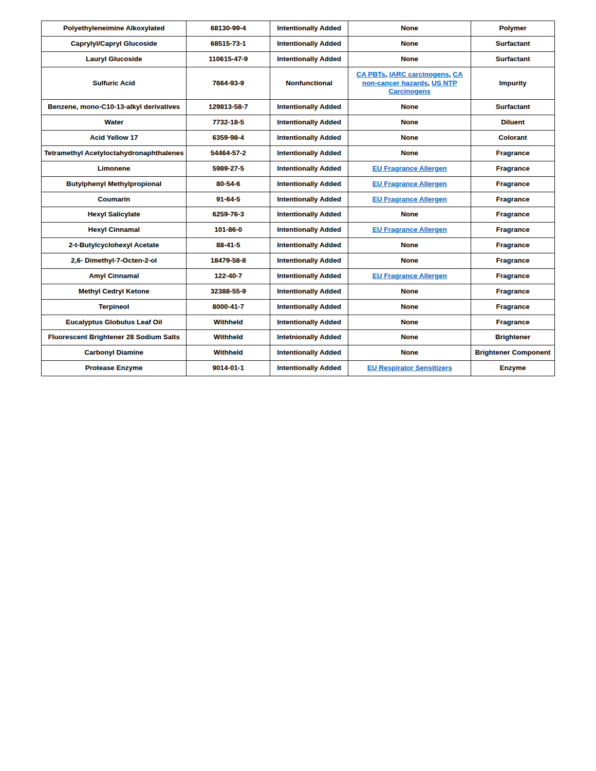| Polyethyleneimine Alkoxylated | 68130-99-4 | Intentionally Added | None | Polymer |
| Caprylyl/Capryl Glucoside | 68515-73-1 | Intentionally Added | None | Surfactant |
| Lauryl Glucoside | 110615-47-9 | Intentionally Added | None | Surfactant |
| Sulfuric Acid | 7664-93-9 | Nonfunctional | CA PBTs , IARC carcinogens , CA non-cancer hazards , US NTP Carcinogens | Impurity |
| Benzene, mono-C10-13-alkyl derivatives | 129813-58-7 | Intentionally Added | None | Surfactant |
| Water | 7732-18-5 | Intentionally Added | None | Diluent |
| Acid Yellow 17 | 6359-98-4 | Intentionally Added | None | Colorant |
| Tetramethyl Acetyloctahydronaphthalenes | 54464-57-2 | Intentionally Added | None | Fragrance |
| Limonene | 5989-27-5 | Intentionally Added | EU Fragrance Allergen | Fragrance |
| Butylphenyl Methylpropional | 80-54-6 | Intentionally Added | EU Fragrance Allergen | Fragrance |
| Coumarin | 91-64-5 | Intentionally Added | EU Fragrance Allergen | Fragrance |
| Hexyl Salicylate | 6259-76-3 | Intentionally Added | None | Fragrance |
| Hexyl Cinnamal | 101-86-0 | Intentionally Added | EU Fragrance Allergen | Fragrance |
| 2-t-Butylcyclohexyl Acetate | 88-41-5 | Intentionally Added | None | Fragrance |
| 2,6- Dimethyl-7-Octen-2-ol | 18479-58-8 | Intentionally Added | None | Fragrance |
| Amyl Cinnamal | 122-40-7 | Intentionally Added | EU Fragrance Allergen | Fragrance |
| Methyl Cedryl Ketone | 32388-55-9 | Intentionally Added | None | Fragrance |
| Terpineol | 8000-41-7 | Intentionally Added | None | Fragrance |
| Eucalyptus Globulus Leaf Oil | Withheld | Intentionally Added | None | Fragrance |
| Fluorescent Brightener 28 Sodium Salts | Withheld | Intetnionally Added | None | Brightener |
| Carbonyl Diamine | Withheld | Intentionally Added | None | Brightener Component |
| Protease Enzyme | 9014-01-1 | Intentionally Added | EU Respirator Sensitizers | Enzyme |